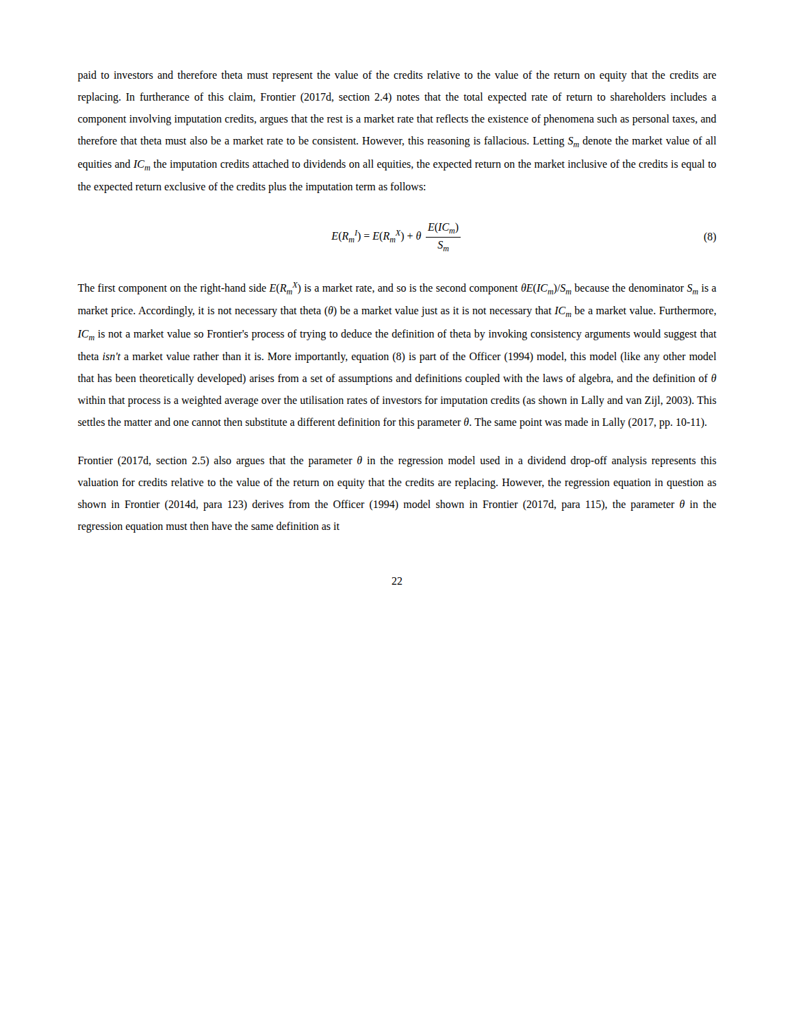paid to investors and therefore theta must represent the value of the credits relative to the value of the return on equity that the credits are replacing. In furtherance of this claim, Frontier (2017d, section 2.4) notes that the total expected rate of return to shareholders includes a component involving imputation credits, argues that the rest is a market rate that reflects the existence of phenomena such as personal taxes, and therefore that theta must also be a market rate to be consistent. However, this reasoning is fallacious. Letting Sm denote the market value of all equities and ICm the imputation credits attached to dividends on all equities, the expected return on the market inclusive of the credits is equal to the expected return exclusive of the credits plus the imputation term as follows:
E(RmI) = E(RmX) + θ E(ICm) Sm (8)
The first component on the right-hand side E(RmX) is a market rate, and so is the second component θE(ICm)/Sm because the denominator Sm is a market price. Accordingly, it is not necessary that theta (θ) be a market value just as it is not necessary that ICm be a market value. Furthermore, ICm is not a market value so Frontier's process of trying to deduce the definition of theta by invoking consistency arguments would suggest that theta isn't a market value rather than it is. More importantly, equation (8) is part of the Officer (1994) model, this model (like any other model that has been theoretically developed) arises from a set of assumptions and definitions coupled with the laws of algebra, and the definition of θ within that process is a weighted average over the utilisation rates of investors for imputation credits (as shown in Lally and van Zijl, 2003). This settles the matter and one cannot then substitute a different definition for this parameter θ. The same point was made in Lally (2017, pp. 10-11).
Frontier (2017d, section 2.5) also argues that the parameter θ in the regression model used in a dividend drop-off analysis represents this valuation for credits relative to the value of the return on equity that the credits are replacing. However, the regression equation in question as shown in Frontier (2014d, para 123) derives from the Officer (1994) model shown in Frontier (2017d, para 115), the parameter θ in the regression equation must then have the same definition as it
22